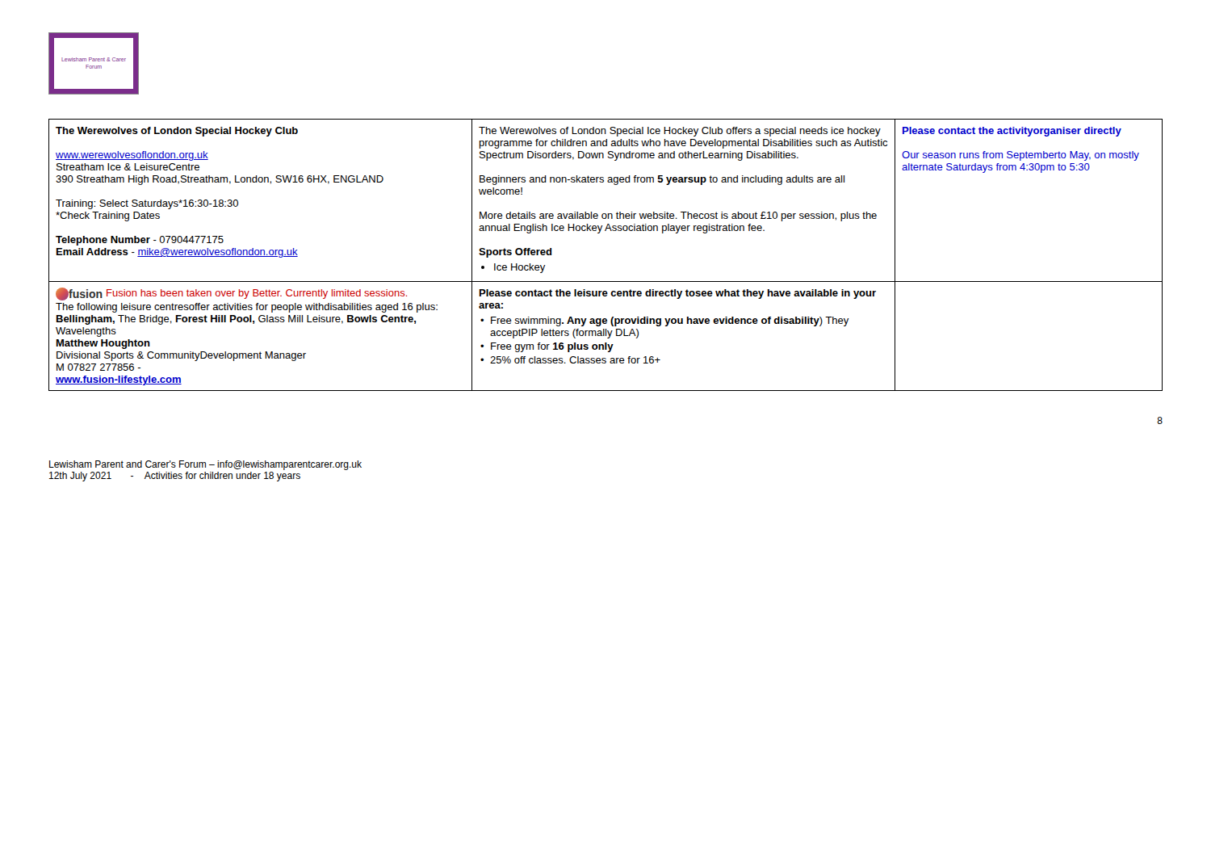Lewisham Parent & Carer Forum
| The Werewolves of London Special Hockey Club www.werewolvesoflondon.org.uk Streatham Ice & LeisureCentre 390 Streatham High Road,Streatham, London, SW16 6HX, ENGLAND Training: Select Saturdays*16:30-18:30 *Check Training Dates Telephone Number - 07904477175 Email Address - mike@werewolvesoflondon.org.uk | The Werewolves of London Special Ice Hockey Club offers a special needs ice hockey programme for children and adults who have Developmental Disabilities such as Autistic Spectrum Disorders, Down Syndrome and otherLearning Disabilities. Beginners and non-skaters aged from 5 yearsup to and including adults are all welcome! More details are available on their website. Thecost is about £10 per session, plus the annual English Ice Hockey Association player registration fee. Sports Offered Ice Hockey | Please contact the activityorganiser directly Our season runs from Septemberto May, on mostly alternate Saturdays from 4:30pm to 5:30 |
| fusion Fusion has been taken over by Better. Currently limited sessions. The following leisure centresoffer activities for people withdisabilities aged 16 plus: Bellingham, The Bridge, Forest Hill Pool, Glass Mill Leisure, Bowls Centre, Wavelengths Matthew Houghton Divisional Sports & CommunityDevelopment Manager M 07827 277856 - www.fusion-lifestyle.com | Please contact the leisure centre directly tosee what they have available in your area: Free swimming . Any age (providing you have evidence of disability ) They acceptPIP letters (formally DLA) Free gym for 16 plus only 25% off classes. Classes are for 16+ | |
8
Lewisham Parent and Carer's Forum – info@lewishamparentcarer.org.uk
12th July 2021 - Activities for children under 18 years